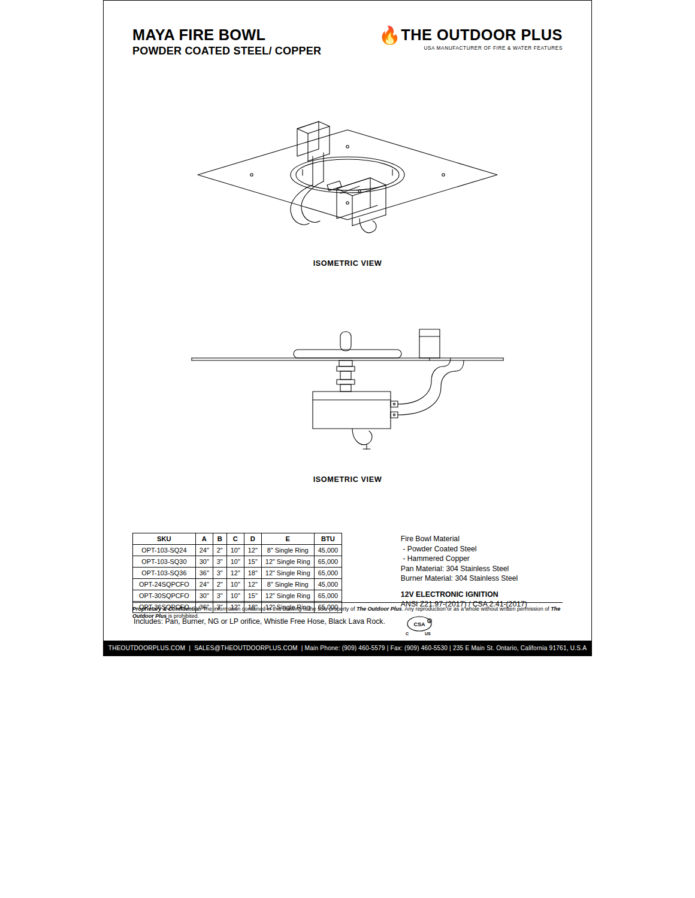MAYA FIRE BOWL
POWDER COATED STEEL/ COPPER
🔥THE OUTDOOR PLUS
USA MANUFACTURER OF FIRE & WATER FEATURES
ISOMETRIC VIEW
ISOMETRIC VIEW
| SKU | A | B | C | D | E | BTU |
| --- | --- | --- | --- | --- | --- | --- |
| OPT-103-SQ24 | 24" | 2" | 10" | 12" | 8" Single Ring | 45,000 |
| OPT-103-SQ30 | 30" | 3" | 10" | 15" | 12" Single Ring | 65,000 |
| OPT-103-SQ36 | 36" | 3" | 12" | 18" | 12" Single Ring | 65,000 |
| OPT-24SQPCFO | 24" | 2" | 10" | 12" | 8" Single Ring | 45,000 |
| OPT-30SQPCFO | 30" | 3" | 10" | 15" | 12" Single Ring | 65,000 |
| OPT-36SQPCFO | 36" | 3" | 12" | 18" | 12" Single Ring | 65,000 |
Includes: Pan, Burner, NG or LP orifice, Whistle Free Hose, Black Lava Rock.
Fire Bowl Material
- Powder Coated Steel
- Hammered Copper
Pan Material: 304 Stainless Steel
Burner Material: 304 Stainless Steel
12V ELECTRONIC IGNITION
ANSI Z21.97-(2017) / CSA 2.41-(2017)
CSA R C US
Proprietary & Confidential: The information contained in this drawing is the sole property of The Outdoor Plus. Any reproduction or as a whole without written permission of The Outdoor Plus is prohibited.
THEOUTDOORPLUS.COM | SALES@THEOUTDOORPLUS.COM | Main Phone: (909) 460-5579 | Fax: (909) 460-5530 | 235 E Main St. Ontario, California 91761, U.S.A